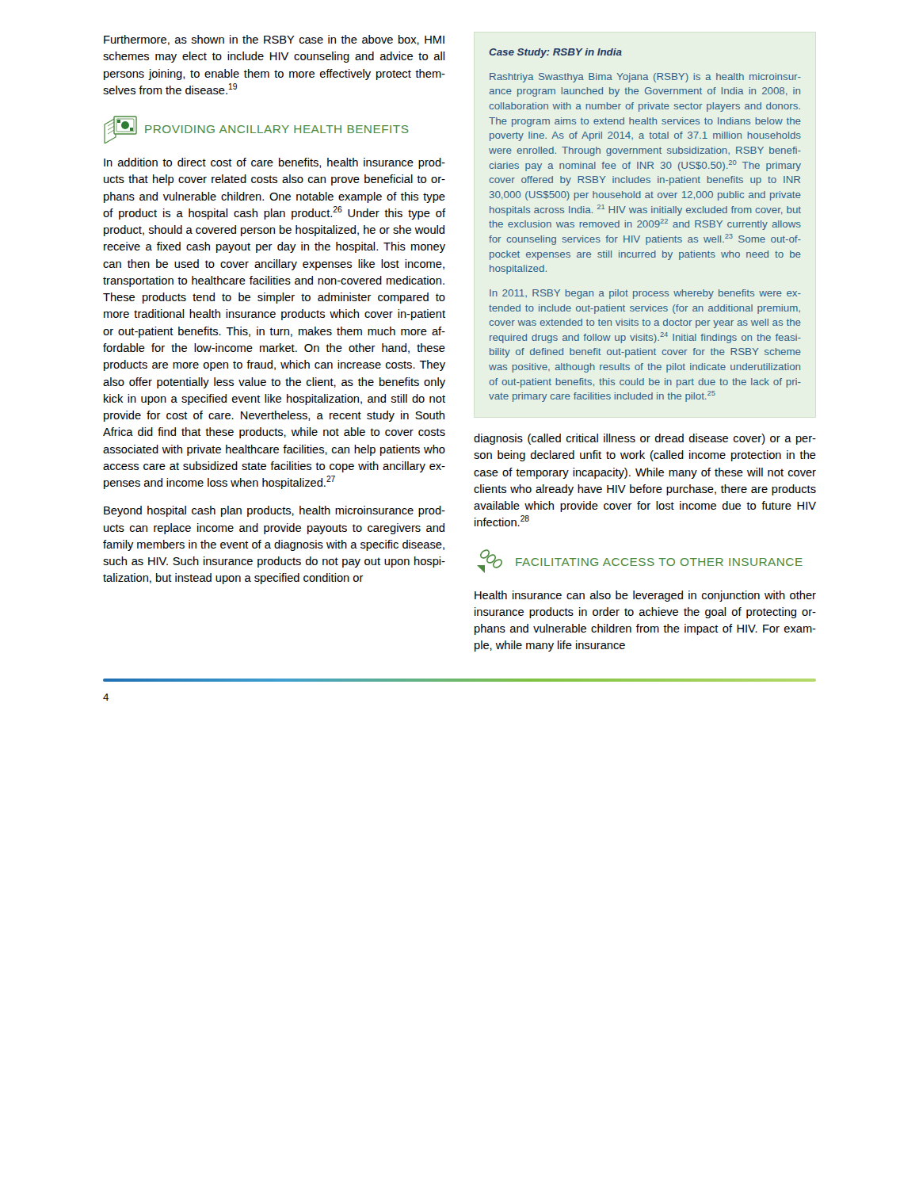Furthermore, as shown in the RSBY case in the above box, HMI schemes may elect to include HIV counseling and advice to all persons joining, to enable them to more effectively protect themselves from the disease.19
PROVIDING ANCILLARY HEALTH BENEFITS
In addition to direct cost of care benefits, health insurance products that help cover related costs also can prove beneficial to orphans and vulnerable children. One notable example of this type of product is a hospital cash plan product.26 Under this type of product, should a covered person be hospitalized, he or she would receive a fixed cash payout per day in the hospital. This money can then be used to cover ancillary expenses like lost income, transportation to healthcare facilities and non-covered medication. These products tend to be simpler to administer compared to more traditional health insurance products which cover in-patient or out-patient benefits. This, in turn, makes them much more affordable for the low-income market. On the other hand, these products are more open to fraud, which can increase costs. They also offer potentially less value to the client, as the benefits only kick in upon a specified event like hospitalization, and still do not provide for cost of care. Nevertheless, a recent study in South Africa did find that these products, while not able to cover costs associated with private healthcare facilities, can help patients who access care at subsidized state facilities to cope with ancillary expenses and income loss when hospitalized.27
Beyond hospital cash plan products, health microinsurance products can replace income and provide payouts to caregivers and family members in the event of a diagnosis with a specific disease, such as HIV. Such insurance products do not pay out upon hospitalization, but instead upon a specified condition or
Case Study: RSBY in India
Rashtriya Swasthya Bima Yojana (RSBY) is a health microinsurance program launched by the Government of India in 2008, in collaboration with a number of private sector players and donors. The program aims to extend health services to Indians below the poverty line. As of April 2014, a total of 37.1 million households were enrolled. Through government subsidization, RSBY beneficiaries pay a nominal fee of INR 30 (US$0.50).20 The primary cover offered by RSBY includes in-patient benefits up to INR 30,000 (US$500) per household at over 12,000 public and private hospitals across India. 21 HIV was initially excluded from cover, but the exclusion was removed in 200922 and RSBY currently allows for counseling services for HIV patients as well.23 Some out-of-pocket expenses are still incurred by patients who need to be hospitalized.
In 2011, RSBY began a pilot process whereby benefits were extended to include out-patient services (for an additional premium, cover was extended to ten visits to a doctor per year as well as the required drugs and follow up visits).24 Initial findings on the feasibility of defined benefit out-patient cover for the RSBY scheme was positive, although results of the pilot indicate underutilization of out-patient benefits, this could be in part due to the lack of private primary care facilities included in the pilot.25
diagnosis (called critical illness or dread disease cover) or a person being declared unfit to work (called income protection in the case of temporary incapacity). While many of these will not cover clients who already have HIV before purchase, there are products available which provide cover for lost income due to future HIV infection.28
FACILITATING ACCESS TO OTHER INSURANCE
Health insurance can also be leveraged in conjunction with other insurance products in order to achieve the goal of protecting orphans and vulnerable children from the impact of HIV. For example, while many life insurance
4